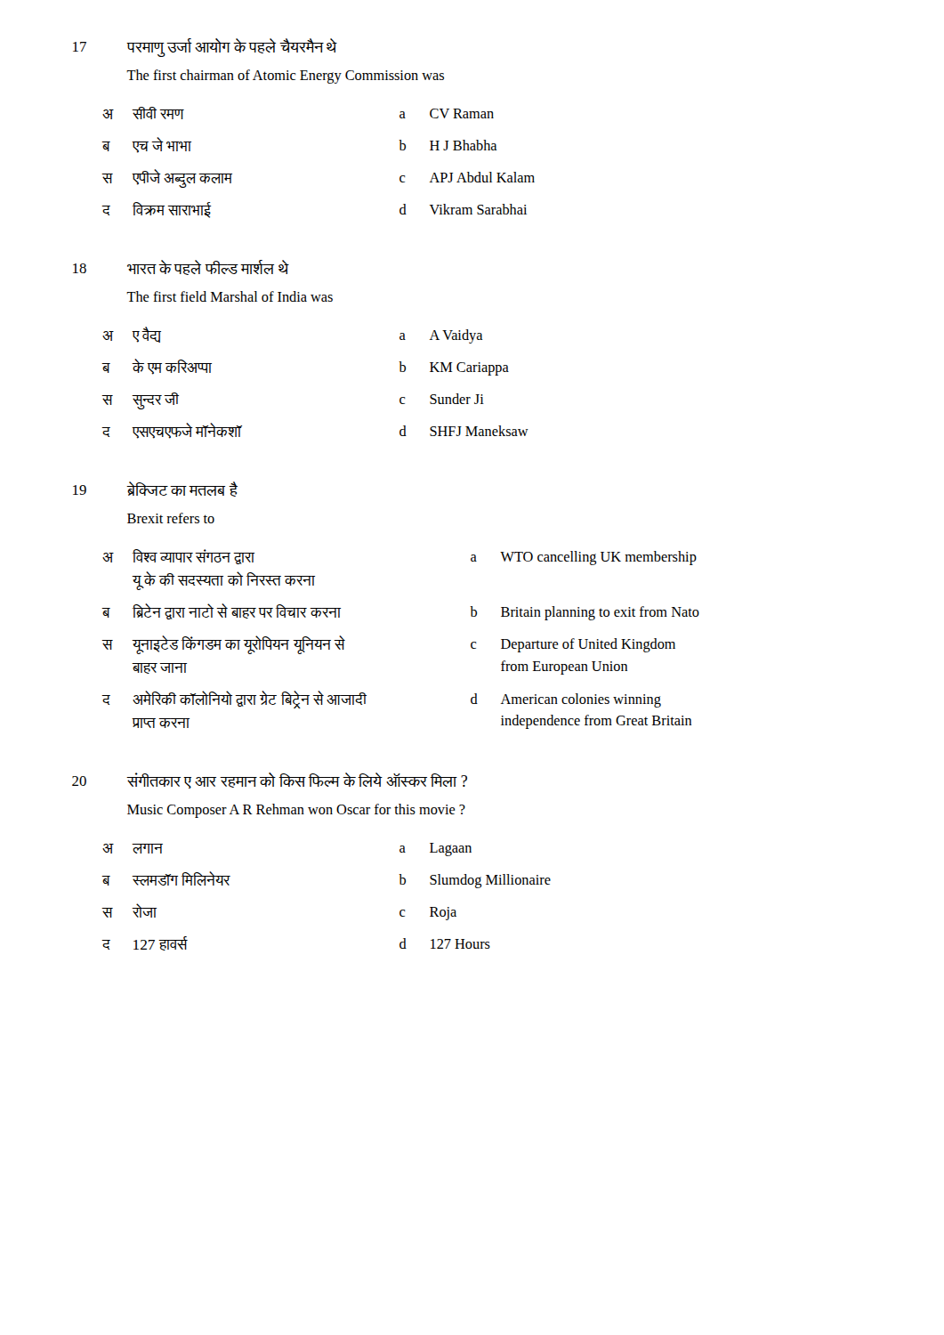17
परमाणु उर्जा आयोग के पहले चैयरमैन थे
The first chairman of Atomic Energy Commission was
| अ | सीवी रमण | a | CV Raman |
| ब | एच जे भाभा | b | H J Bhabha |
| स | एपीजे अब्दुल कलाम | c | APJ Abdul Kalam |
| द | विक्रम साराभाई | d | Vikram Sarabhai |
18
भारत के पहले फील्ड मार्शल थे
The first field Marshal of India was
| अ | ए वैद्य | a | A Vaidya |
| ब | के एम करिअप्पा | b | KM Cariappa |
| स | सुन्दर जी | c | Sunder Ji |
| द | एसएचएफजे मॉनेकशॉ | d | SHFJ Maneksaw |
19
ब्रेक्जिट का मतलब है
Brexit refers to
| अ | विश्व व्यापार संगठन द्वारा यू के की सदस्यता को निरस्त करना | a | WTO cancelling UK membership |
| ब | ब्रिटेन द्वारा नाटो से बाहर पर विचार करना | b | Britain planning to exit from Nato |
| स | यूनाइटेड किंगडम का यूरोपियन यूनियन से बाहर जाना | c | Departure of United Kingdom from European Union |
| द | अमेरिकी कॉलोनियो द्वारा ग्रेट बिट्रेन से आजादी प्राप्त करना | d | American colonies winning independence from Great Britain |
20
संगीतकार ए आर रहमान को किस फिल्म के लिये ऑस्कर मिला ?
Music Composer A R Rehman won Oscar for this movie ?
| अ | लगान | a | Lagaan |
| ब | स्लमडॉग मिलिनेयर | b | Slumdog Millionaire |
| स | रोजा | c | Roja |
| द | 127 हावर्स | d | 127 Hours |